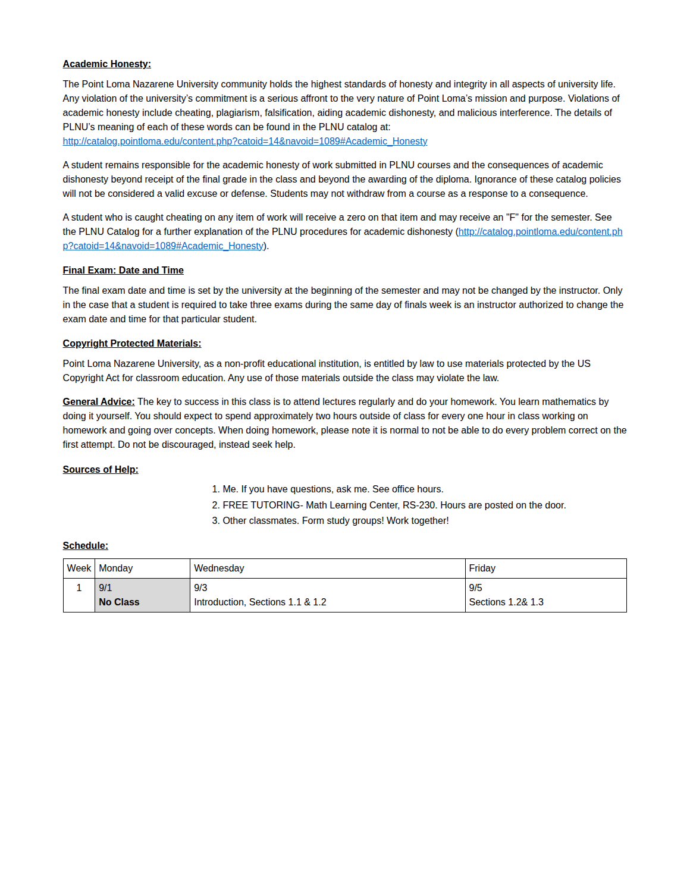Academic Honesty:
The Point Loma Nazarene University community holds the highest standards of honesty and integrity in all aspects of university life. Any violation of the university’s commitment is a serious affront to the very nature of Point Loma’s mission and purpose. Violations of academic honesty include cheating, plagiarism, falsification, aiding academic dishonesty, and malicious interference. The details of PLNU’s meaning of each of these words can be found in the PLNU catalog at:
http://catalog.pointloma.edu/content.php?catoid=14&navoid=1089#Academic_Honesty
A student remains responsible for the academic honesty of work submitted in PLNU courses and the consequences of academic dishonesty beyond receipt of the final grade in the class and beyond the awarding of the diploma. Ignorance of these catalog policies will not be considered a valid excuse or defense. Students may not withdraw from a course as a response to a consequence.
A student who is caught cheating on any item of work will receive a zero on that item and may receive an "F" for the semester. See the PLNU Catalog for a further explanation of the PLNU procedures for academic dishonesty (http://catalog.pointloma.edu/content.php?catoid=14&navoid=1089#Academic_Honesty).
Final Exam: Date and Time
The final exam date and time is set by the university at the beginning of the semester and may not be changed by the instructor. Only in the case that a student is required to take three exams during the same day of finals week is an instructor authorized to change the exam date and time for that particular student.
Copyright Protected Materials:
Point Loma Nazarene University, as a non-profit educational institution, is entitled by law to use materials protected by the US Copyright Act for classroom education. Any use of those materials outside the class may violate the law.
General Advice: The key to success in this class is to attend lectures regularly and do your homework. You learn mathematics by doing it yourself. You should expect to spend approximately two hours outside of class for every one hour in class working on homework and going over concepts. When doing homework, please note it is normal to not be able to do every problem correct on the first attempt. Do not be discouraged, instead seek help.
Sources of Help:
Me. If you have questions, ask me. See office hours.
FREE TUTORING- Math Learning Center, RS-230. Hours are posted on the door.
Other classmates. Form study groups! Work together!
Schedule:
| Week | Monday | Wednesday | Friday |
| --- | --- | --- | --- |
| 1 | 9/1 No Class | 9/3 Introduction, Sections 1.1 & 1.2 | 9/5 Sections 1.2& 1.3 |